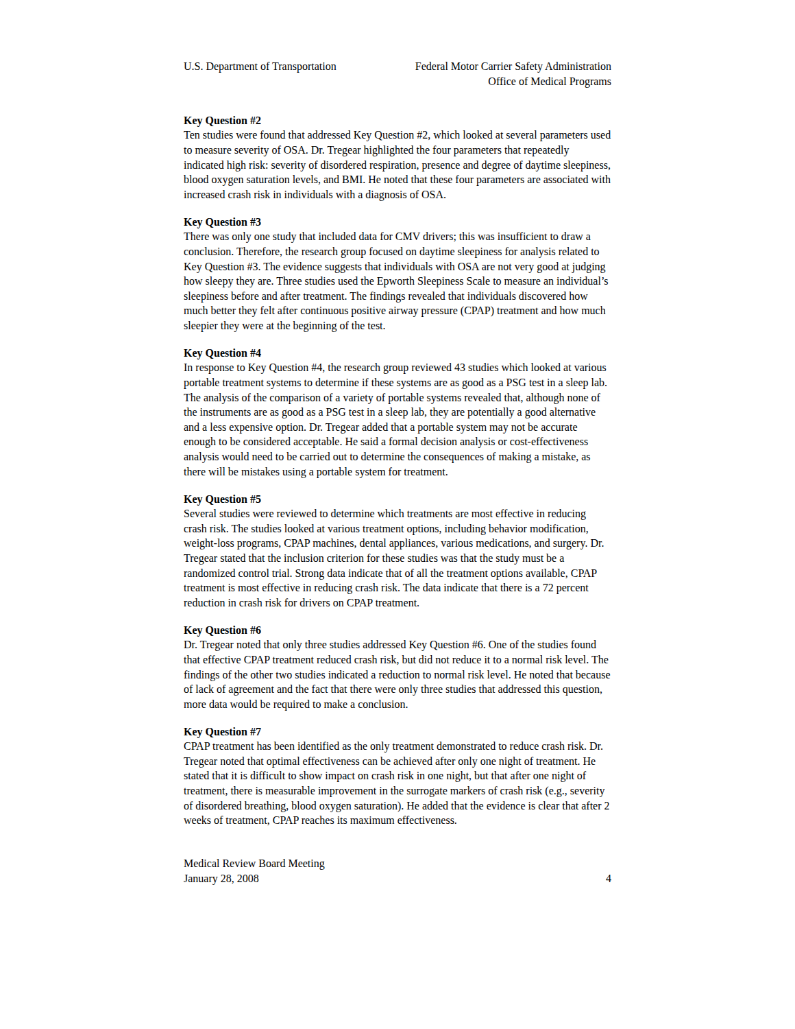U.S. Department of Transportation
Federal Motor Carrier Safety Administration Office of Medical Programs
Key Question #2
Ten studies were found that addressed Key Question #2, which looked at several parameters used to measure severity of OSA. Dr. Tregear highlighted the four parameters that repeatedly indicated high risk: severity of disordered respiration, presence and degree of daytime sleepiness, blood oxygen saturation levels, and BMI. He noted that these four parameters are associated with increased crash risk in individuals with a diagnosis of OSA.
Key Question #3
There was only one study that included data for CMV drivers; this was insufficient to draw a conclusion. Therefore, the research group focused on daytime sleepiness for analysis related to Key Question #3. The evidence suggests that individuals with OSA are not very good at judging how sleepy they are. Three studies used the Epworth Sleepiness Scale to measure an individual’s sleepiness before and after treatment. The findings revealed that individuals discovered how much better they felt after continuous positive airway pressure (CPAP) treatment and how much sleepier they were at the beginning of the test.
Key Question #4
In response to Key Question #4, the research group reviewed 43 studies which looked at various portable treatment systems to determine if these systems are as good as a PSG test in a sleep lab. The analysis of the comparison of a variety of portable systems revealed that, although none of the instruments are as good as a PSG test in a sleep lab, they are potentially a good alternative and a less expensive option. Dr. Tregear added that a portable system may not be accurate enough to be considered acceptable. He said a formal decision analysis or cost-effectiveness analysis would need to be carried out to determine the consequences of making a mistake, as there will be mistakes using a portable system for treatment.
Key Question #5
Several studies were reviewed to determine which treatments are most effective in reducing crash risk. The studies looked at various treatment options, including behavior modification, weight-loss programs, CPAP machines, dental appliances, various medications, and surgery. Dr. Tregear stated that the inclusion criterion for these studies was that the study must be a randomized control trial. Strong data indicate that of all the treatment options available, CPAP treatment is most effective in reducing crash risk. The data indicate that there is a 72 percent reduction in crash risk for drivers on CPAP treatment.
Key Question #6
Dr. Tregear noted that only three studies addressed Key Question #6. One of the studies found that effective CPAP treatment reduced crash risk, but did not reduce it to a normal risk level. The findings of the other two studies indicated a reduction to normal risk level. He noted that because of lack of agreement and the fact that there were only three studies that addressed this question, more data would be required to make a conclusion.
Key Question #7
CPAP treatment has been identified as the only treatment demonstrated to reduce crash risk. Dr. Tregear noted that optimal effectiveness can be achieved after only one night of treatment. He stated that it is difficult to show impact on crash risk in one night, but that after one night of treatment, there is measurable improvement in the surrogate markers of crash risk (e.g., severity of disordered breathing, blood oxygen saturation). He added that the evidence is clear that after 2 weeks of treatment, CPAP reaches its maximum effectiveness.
Medical Review Board Meeting
January 28, 2008
4